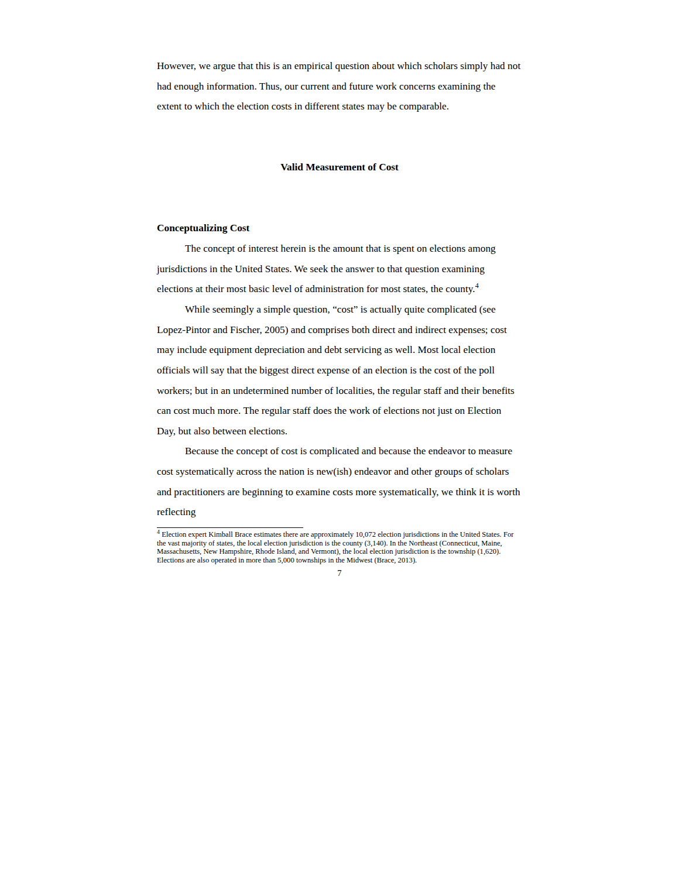However, we argue that this is an empirical question about which scholars simply had not had enough information. Thus, our current and future work concerns examining the extent to which the election costs in different states may be comparable.
Valid Measurement of Cost
Conceptualizing Cost
The concept of interest herein is the amount that is spent on elections among jurisdictions in the United States. We seek the answer to that question examining elections at their most basic level of administration for most states, the county.4
While seemingly a simple question, “cost” is actually quite complicated (see Lopez-Pintor and Fischer, 2005) and comprises both direct and indirect expenses; cost may include equipment depreciation and debt servicing as well. Most local election officials will say that the biggest direct expense of an election is the cost of the poll workers; but in an undetermined number of localities, the regular staff and their benefits can cost much more. The regular staff does the work of elections not just on Election Day, but also between elections.
Because the concept of cost is complicated and because the endeavor to measure cost systematically across the nation is new(ish) endeavor and other groups of scholars and practitioners are beginning to examine costs more systematically, we think it is worth reflecting
4 Election expert Kimball Brace estimates there are approximately 10,072 election jurisdictions in the United States. For the vast majority of states, the local election jurisdiction is the county (3,140). In the Northeast (Connecticut, Maine, Massachusetts, New Hampshire, Rhode Island, and Vermont), the local election jurisdiction is the township (1,620). Elections are also operated in more than 5,000 townships in the Midwest (Brace, 2013).
7